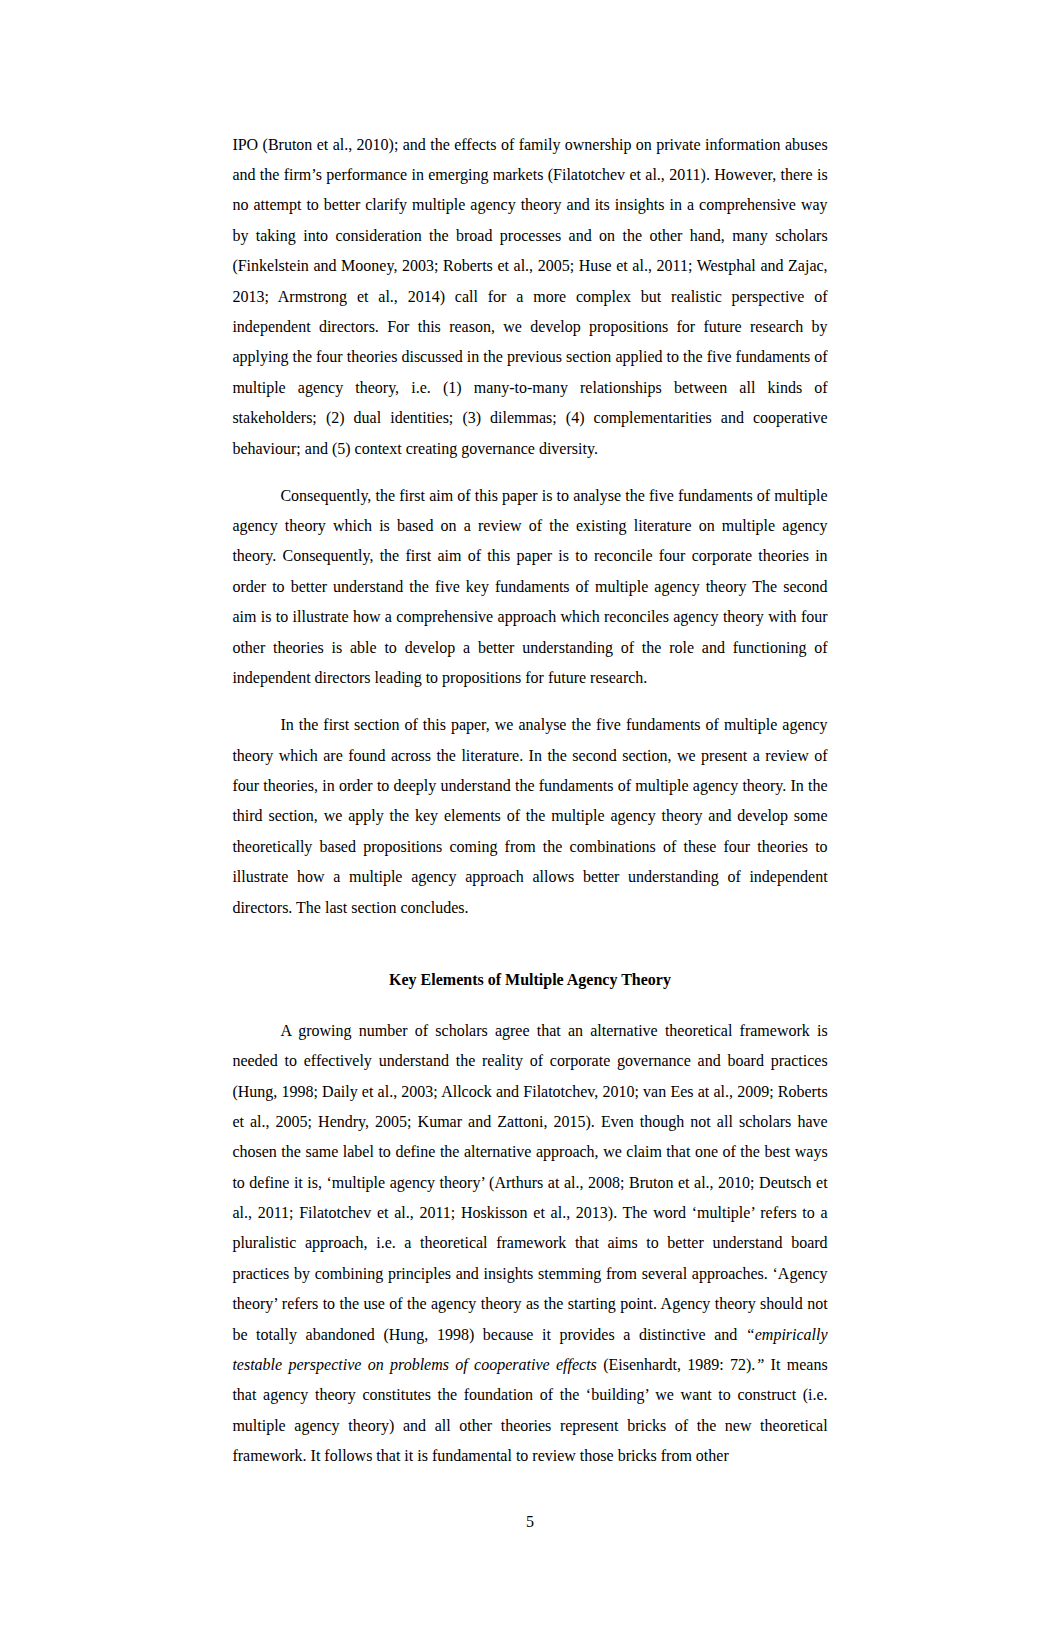IPO (Bruton et al., 2010); and the effects of family ownership on private information abuses and the firm’s performance in emerging markets (Filatotchev et al., 2011). However, there is no attempt to better clarify multiple agency theory and its insights in a comprehensive way by taking into consideration the broad processes and on the other hand, many scholars (Finkelstein and Mooney, 2003; Roberts et al., 2005; Huse et al., 2011; Westphal and Zajac, 2013; Armstrong et al., 2014) call for a more complex but realistic perspective of independent directors. For this reason, we develop propositions for future research by applying the four theories discussed in the previous section applied to the five fundaments of multiple agency theory, i.e. (1) many-to-many relationships between all kinds of stakeholders; (2) dual identities; (3) dilemmas; (4) complementarities and cooperative behaviour; and (5) context creating governance diversity.
Consequently, the first aim of this paper is to analyse the five fundaments of multiple agency theory which is based on a review of the existing literature on multiple agency theory. Consequently, the first aim of this paper is to reconcile four corporate theories in order to better understand the five key fundaments of multiple agency theory The second aim is to illustrate how a comprehensive approach which reconciles agency theory with four other theories is able to develop a better understanding of the role and functioning of independent directors leading to propositions for future research.
In the first section of this paper, we analyse the five fundaments of multiple agency theory which are found across the literature. In the second section, we present a review of four theories, in order to deeply understand the fundaments of multiple agency theory. In the third section, we apply the key elements of the multiple agency theory and develop some theoretically based propositions coming from the combinations of these four theories to illustrate how a multiple agency approach allows better understanding of independent directors. The last section concludes.
Key Elements of Multiple Agency Theory
A growing number of scholars agree that an alternative theoretical framework is needed to effectively understand the reality of corporate governance and board practices (Hung, 1998; Daily et al., 2003; Allcock and Filatotchev, 2010; van Ees at al., 2009; Roberts et al., 2005; Hendry, 2005; Kumar and Zattoni, 2015). Even though not all scholars have chosen the same label to define the alternative approach, we claim that one of the best ways to define it is, ‘multiple agency theory’ (Arthurs at al., 2008; Bruton et al., 2010; Deutsch et al., 2011; Filatotchev et al., 2011; Hoskisson et al., 2013). The word ‘multiple’ refers to a pluralistic approach, i.e. a theoretical framework that aims to better understand board practices by combining principles and insights stemming from several approaches. ‘Agency theory’ refers to the use of the agency theory as the starting point. Agency theory should not be totally abandoned (Hung, 1998) because it provides a distinctive and “empirically testable perspective on problems of cooperative effects (Eisenhardt, 1989: 72).” It means that agency theory constitutes the foundation of the ‘building’ we want to construct (i.e. multiple agency theory) and all other theories represent bricks of the new theoretical framework. It follows that it is fundamental to review those bricks from other
5